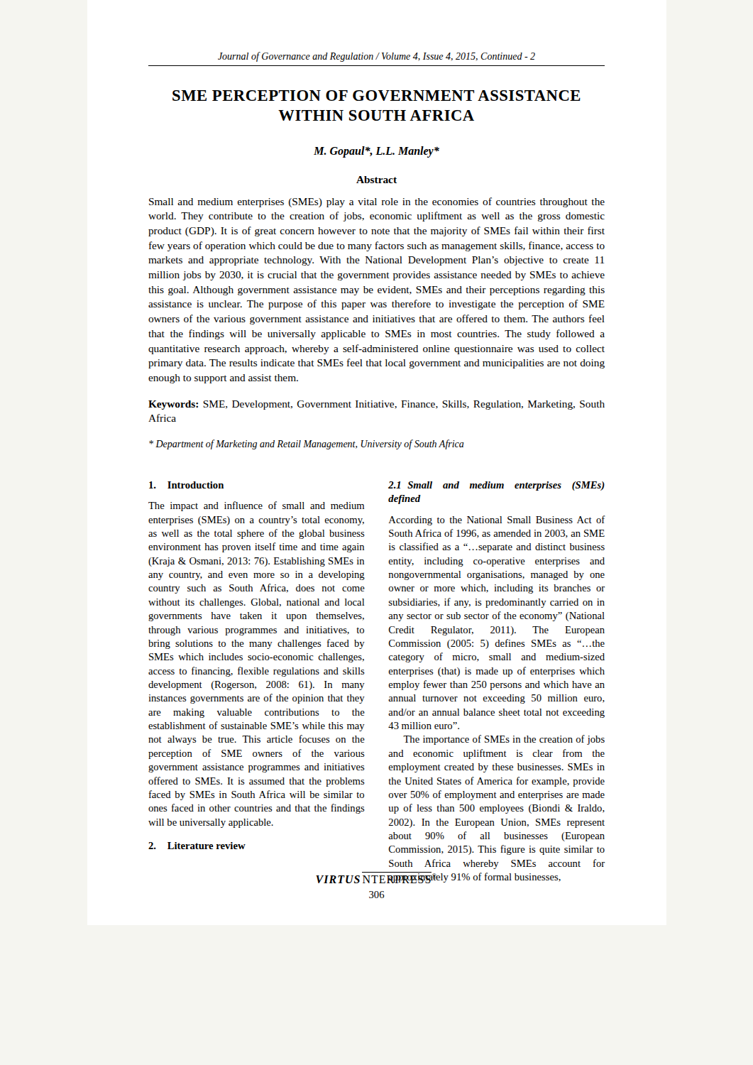Journal of Governance and Regulation / Volume 4, Issue 4, 2015, Continued - 2
SME PERCEPTION OF GOVERNMENT ASSISTANCE
WITHIN SOUTH AFRICA
M. Gopaul*, L.L. Manley*
Abstract
Small and medium enterprises (SMEs) play a vital role in the economies of countries throughout the world. They contribute to the creation of jobs, economic upliftment as well as the gross domestic product (GDP). It is of great concern however to note that the majority of SMEs fail within their first few years of operation which could be due to many factors such as management skills, finance, access to markets and appropriate technology. With the National Development Plan’s objective to create 11 million jobs by 2030, it is crucial that the government provides assistance needed by SMEs to achieve this goal. Although government assistance may be evident, SMEs and their perceptions regarding this assistance is unclear. The purpose of this paper was therefore to investigate the perception of SME owners of the various government assistance and initiatives that are offered to them. The authors feel that the findings will be universally applicable to SMEs in most countries. The study followed a quantitative research approach, whereby a self-administered online questionnaire was used to collect primary data. The results indicate that SMEs feel that local government and municipalities are not doing enough to support and assist them.
Keywords: SME, Development, Government Initiative, Finance, Skills, Regulation, Marketing, South Africa
* Department of Marketing and Retail Management, University of South Africa
1. Introduction
The impact and influence of small and medium enterprises (SMEs) on a country’s total economy, as well as the total sphere of the global business environment has proven itself time and time again (Kraja & Osmani, 2013: 76). Establishing SMEs in any country, and even more so in a developing country such as South Africa, does not come without its challenges. Global, national and local governments have taken it upon themselves, through various programmes and initiatives, to bring solutions to the many challenges faced by SMEs which includes socio-economic challenges, access to financing, flexible regulations and skills development (Rogerson, 2008: 61). In many instances governments are of the opinion that they are making valuable contributions to the establishment of sustainable SME’s while this may not always be true. This article focuses on the perception of SME owners of the various government assistance programmes and initiatives offered to SMEs. It is assumed that the problems faced by SMEs in South Africa will be similar to ones faced in other countries and that the findings will be universally applicable.
2. Literature review
2.1 Small and medium enterprises (SMEs) defined
According to the National Small Business Act of South Africa of 1996, as amended in 2003, an SME is classified as a “…separate and distinct business entity, including co-operative enterprises and nongovernmental organisations, managed by one owner or more which, including its branches or subsidiaries, if any, is predominantly carried on in any sector or sub sector of the economy” (National Credit Regulator, 2011). The European Commission (2005: 5) defines SMEs as “…the category of micro, small and medium-sized enterprises (that) is made up of enterprises which employ fewer than 250 persons and which have an annual turnover not exceeding 50 million euro, and/or an annual balance sheet total not exceeding 43 million euro”.
The importance of SMEs in the creation of jobs and economic upliftment is clear from the employment created by these businesses. SMEs in the United States of America for example, provide over 50% of employment and enterprises are made up of less than 500 employees (Biondi & Iraldo, 2002). In the European Union, SMEs represent about 90% of all businesses (European Commission, 2015). This figure is quite similar to South Africa whereby SMEs account for approximately 91% of formal businesses,
VIRTUS NTERPRESS®
306